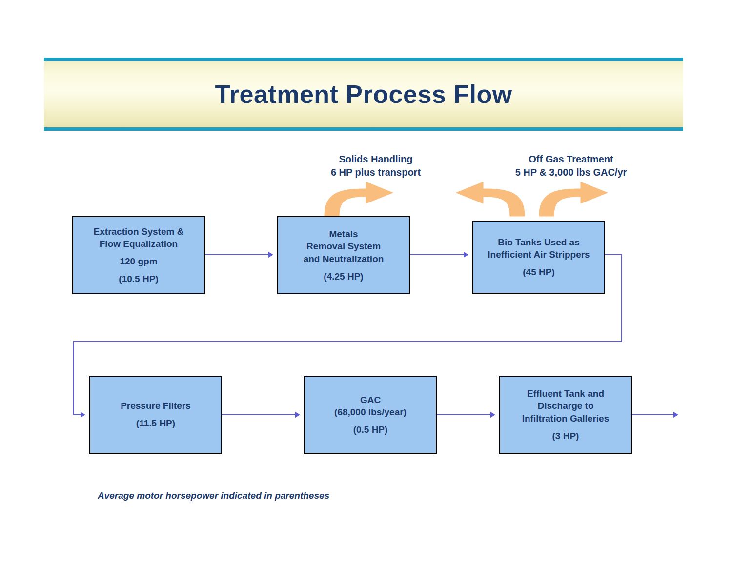Treatment Process Flow
Solids Handling
6 HP plus transport
Off Gas Treatment
5 HP & 3,000 lbs GAC/yr
Extraction System & Flow Equalization
120 gpm
(10.5 HP)
Metals Removal System and Neutralization
(4.25 HP)
Bio Tanks Used as Inefficient Air Strippers
(45 HP)
Pressure Filters
(11.5 HP)
GAC (68,000 lbs/year)
(0.5 HP)
Effluent Tank and Discharge to Infiltration Galleries
(3 HP)
Average motor horsepower indicated in parentheses